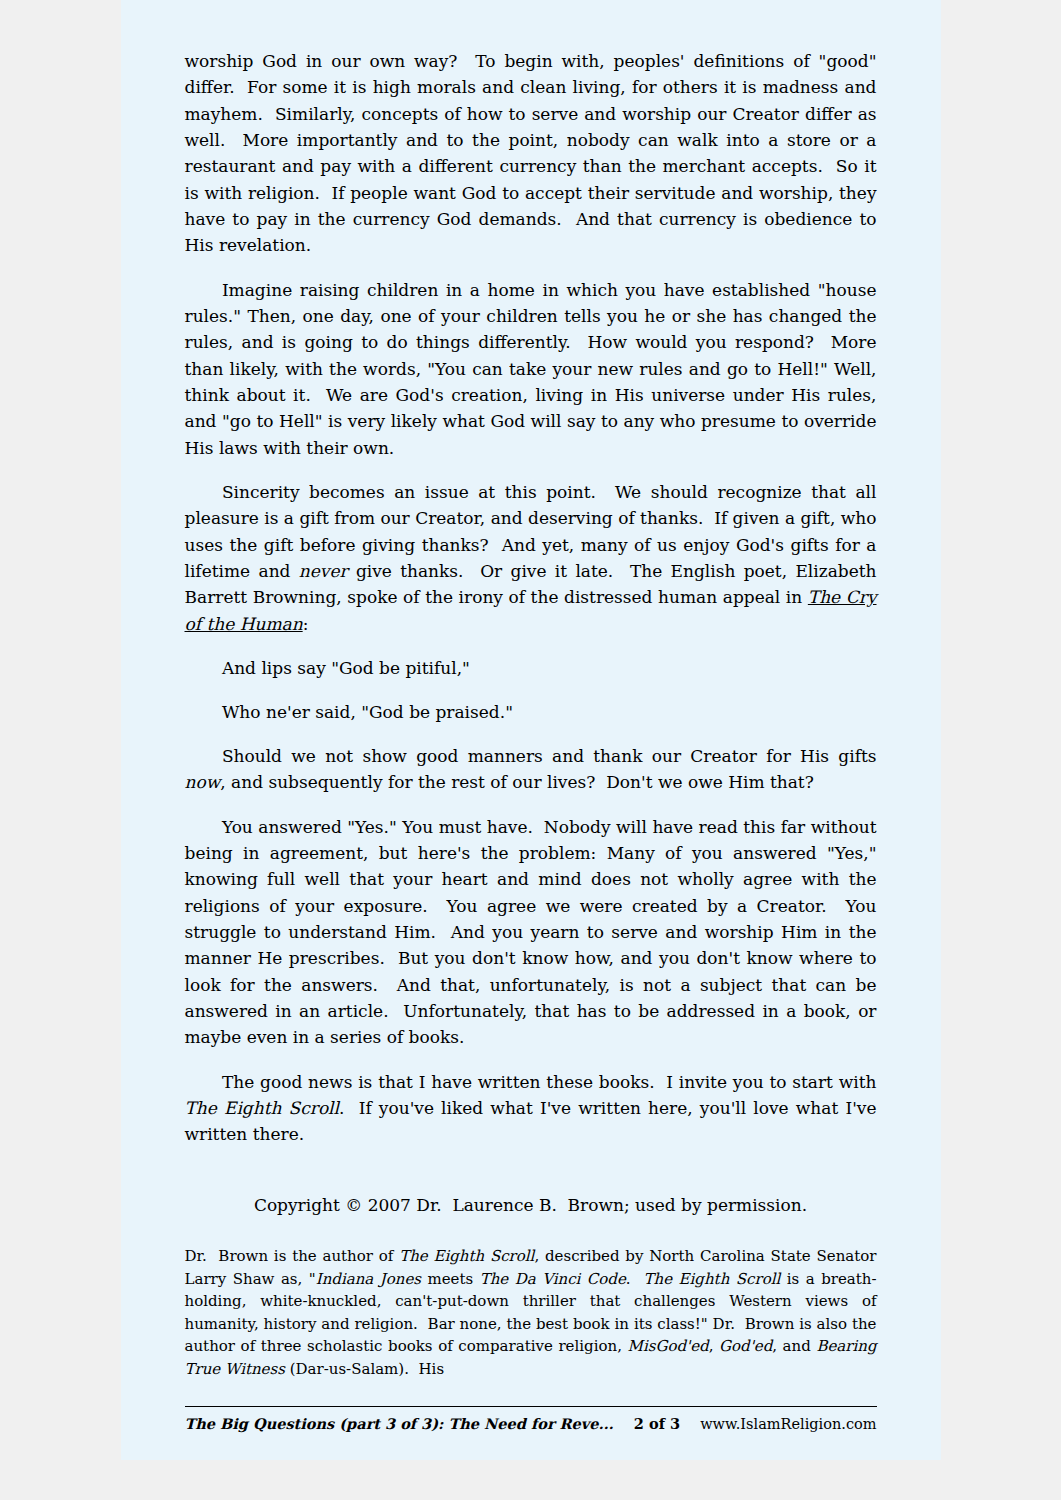worship God in our own way? To begin with, peoples' definitions of "good" differ. For some it is high morals and clean living, for others it is madness and mayhem. Similarly, concepts of how to serve and worship our Creator differ as well. More importantly and to the point, nobody can walk into a store or a restaurant and pay with a different currency than the merchant accepts. So it is with religion. If people want God to accept their servitude and worship, they have to pay in the currency God demands. And that currency is obedience to His revelation.
Imagine raising children in a home in which you have established "house rules." Then, one day, one of your children tells you he or she has changed the rules, and is going to do things differently. How would you respond? More than likely, with the words, "You can take your new rules and go to Hell!" Well, think about it. We are God's creation, living in His universe under His rules, and "go to Hell" is very likely what God will say to any who presume to override His laws with their own.
Sincerity becomes an issue at this point. We should recognize that all pleasure is a gift from our Creator, and deserving of thanks. If given a gift, who uses the gift before giving thanks? And yet, many of us enjoy God's gifts for a lifetime and never give thanks. Or give it late. The English poet, Elizabeth Barrett Browning, spoke of the irony of the distressed human appeal in The Cry of the Human:
And lips say "God be pitiful,"
Who ne'er said, "God be praised."
Should we not show good manners and thank our Creator for His gifts now, and subsequently for the rest of our lives? Don't we owe Him that?
You answered "Yes." You must have. Nobody will have read this far without being in agreement, but here's the problem: Many of you answered "Yes," knowing full well that your heart and mind does not wholly agree with the religions of your exposure. You agree we were created by a Creator. You struggle to understand Him. And you yearn to serve and worship Him in the manner He prescribes. But you don't know how, and you don't know where to look for the answers. And that, unfortunately, is not a subject that can be answered in an article. Unfortunately, that has to be addressed in a book, or maybe even in a series of books.
The good news is that I have written these books. I invite you to start with The Eighth Scroll. If you've liked what I've written here, you'll love what I've written there.
Copyright © 2007 Dr. Laurence B. Brown; used by permission.
Dr. Brown is the author of The Eighth Scroll, described by North Carolina State Senator Larry Shaw as, "Indiana Jones meets The Da Vinci Code. The Eighth Scroll is a breath-holding, white-knuckled, can't-put-down thriller that challenges Western views of humanity, history and religion. Bar none, the best book in its class!" Dr. Brown is also the author of three scholastic books of comparative religion, MisGod'ed, God'ed, and Bearing True Witness (Dar-us-Salam). His
The Big Questions (part 3 of 3): The Need for Reve...
2 of 3
www.IslamReligion.com